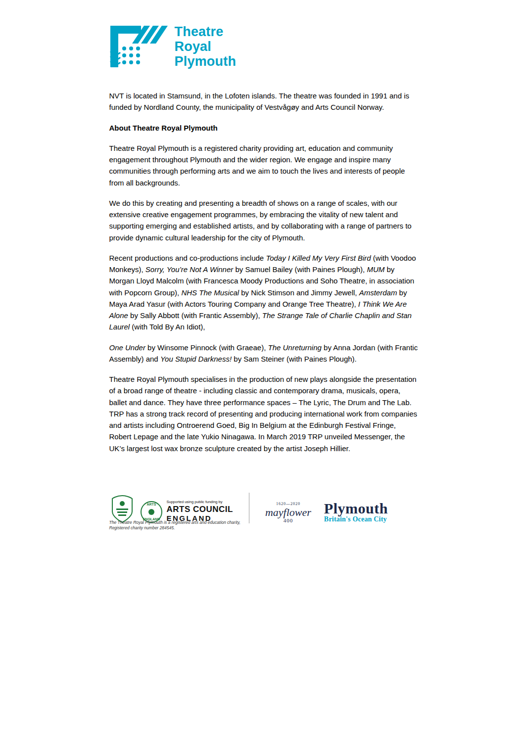Theatre
Royal
Plymouth
NVT is located in Stamsund, in the Lofoten islands. The theatre was founded in 1991 and is funded by Nordland County, the municipality of Vestvågøy and Arts Council Norway.
About Theatre Royal Plymouth
Theatre Royal Plymouth is a registered charity providing art, education and community engagement throughout Plymouth and the wider region. We engage and inspire many communities through performing arts and we aim to touch the lives and interests of people from all backgrounds.
We do this by creating and presenting a breadth of shows on a range of scales, with our extensive creative engagement programmes, by embracing the vitality of new talent and supporting emerging and established artists, and by collaborating with a range of partners to provide dynamic cultural leadership for the city of Plymouth.
Recent productions and co-productions include Today I Killed My Very First Bird (with Voodoo Monkeys), Sorry, You’re Not A Winner by Samuel Bailey (with Paines Plough), MUM by Morgan Lloyd Malcolm (with Francesca Moody Productions and Soho Theatre, in association with Popcorn Group), NHS The Musical by Nick Stimson and Jimmy Jewell, Amsterdam by Maya Arad Yasur (with Actors Touring Company and Orange Tree Theatre), I Think We Are Alone by Sally Abbott (with Frantic Assembly), The Strange Tale of Charlie Chaplin and Stan Laurel (with Told By An Idiot),
One Under by Winsome Pinnock (with Graeae), The Unreturning by Anna Jordan (with Frantic Assembly) and You Stupid Darkness! by Sam Steiner (with Paines Plough).
Theatre Royal Plymouth specialises in the production of new plays alongside the presentation of a broad range of theatre - including classic and contemporary drama, musicals, opera, ballet and dance. They have three performance spaces – The Lyric, The Drum and The Lab. TRP has a strong track record of presenting and producing international work from companies and artists including Ontroerend Goed, Big In Belgium at the Edinburgh Festival Fringe, Robert Lepage and the late Yukio Ninagawa. In March 2019 TRP unveiled Messenger, the UK’s largest lost wax bronze sculpture created by the artist Joseph Hillier.
ARTS ENGLAND
Supported using public funding by ARTS COUNCIL ENGLAND
1620—2020
mayflower
400
Plymouth
Britain's Ocean City
The Theatre Royal Plymouth is a registered arts and education charity,
Registered charity number 284545.